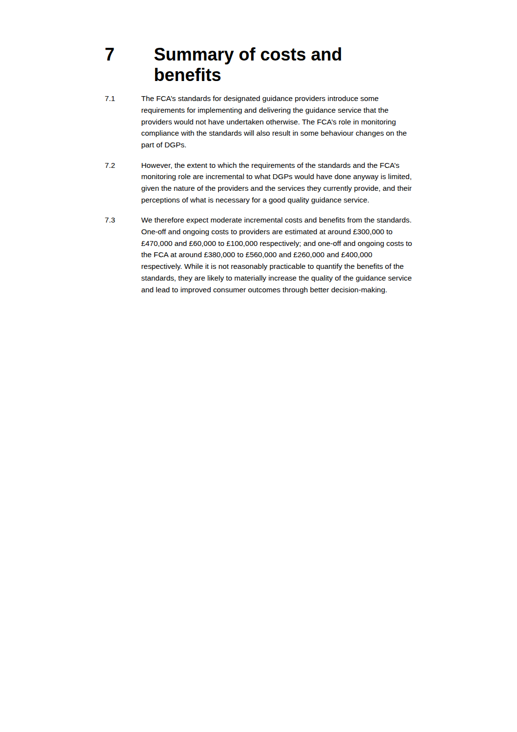7 Summary of costs and benefits
7.1
The FCA’s standards for designated guidance providers introduce some requirements for implementing and delivering the guidance service that the providers would not have undertaken otherwise. The FCA’s role in monitoring compliance with the standards will also result in some behaviour changes on the part of DGPs.
7.2
However, the extent to which the requirements of the standards and the FCA’s monitoring role are incremental to what DGPs would have done anyway is limited, given the nature of the providers and the services they currently provide, and their perceptions of what is necessary for a good quality guidance service.
7.3
We therefore expect moderate incremental costs and benefits from the standards. One-off and ongoing costs to providers are estimated at around £300,000 to £470,000 and £60,000 to £100,000 respectively; and one-off and ongoing costs to the FCA at around £380,000 to £560,000 and £260,000 and £400,000 respectively. While it is not reasonably practicable to quantify the benefits of the standards, they are likely to materially increase the quality of the guidance service and lead to improved consumer outcomes through better decision-making.